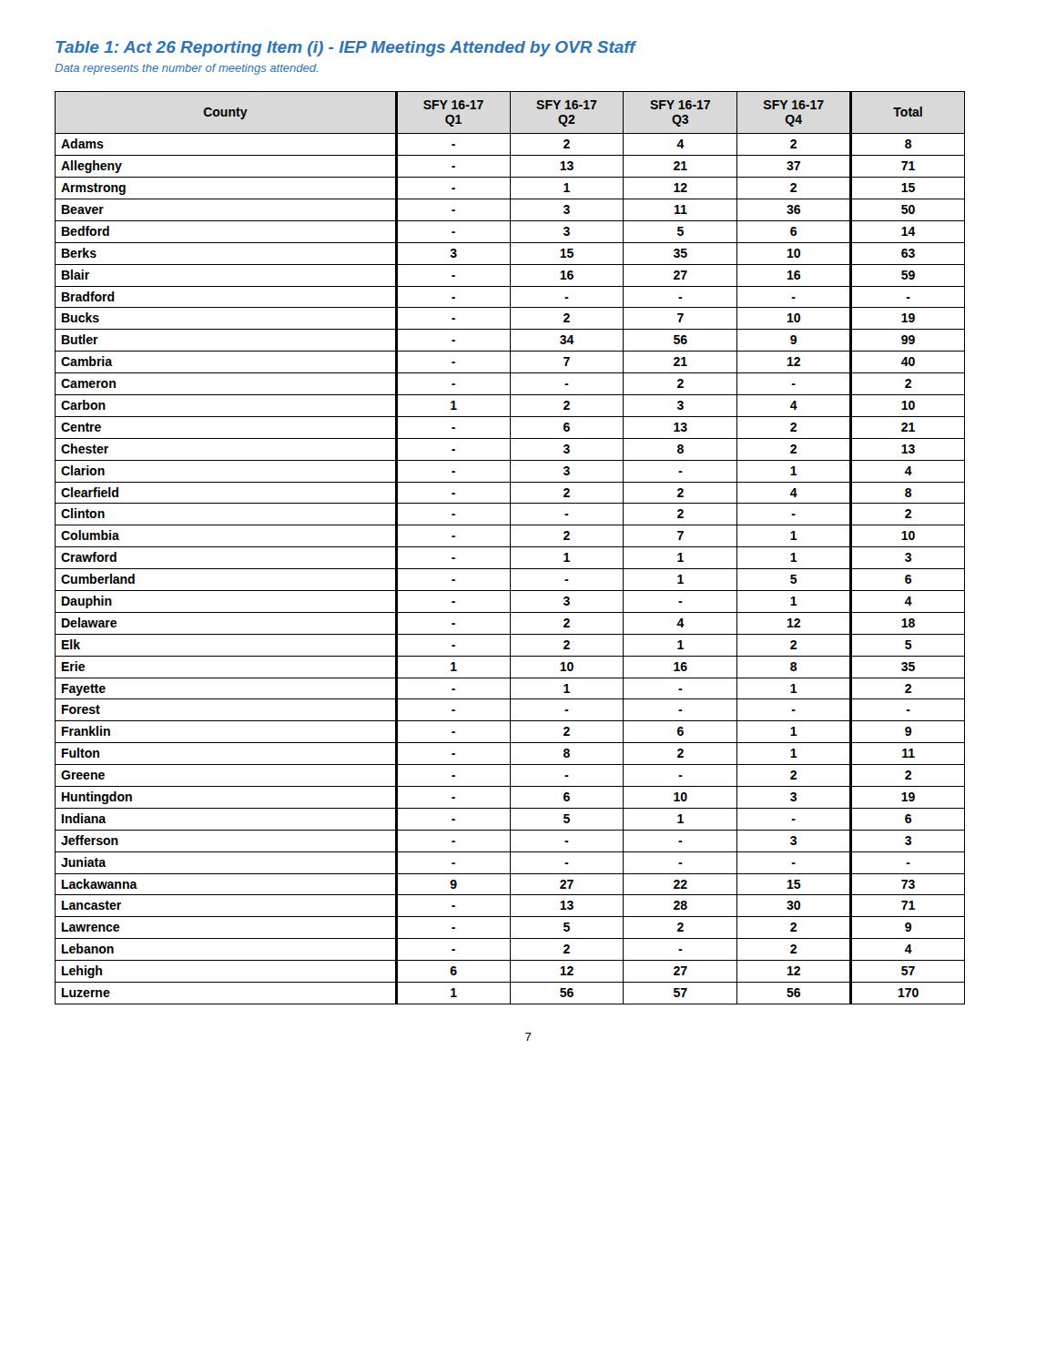Table 1: Act 26 Reporting Item (i) - IEP Meetings Attended by OVR Staff
Data represents the number of meetings attended.
| County | SFY 16-17 Q1 | SFY 16-17 Q2 | SFY 16-17 Q3 | SFY 16-17 Q4 | Total |
| --- | --- | --- | --- | --- | --- |
| Adams | - | 2 | 4 | 2 | 8 |
| Allegheny | - | 13 | 21 | 37 | 71 |
| Armstrong | - | 1 | 12 | 2 | 15 |
| Beaver | - | 3 | 11 | 36 | 50 |
| Bedford | - | 3 | 5 | 6 | 14 |
| Berks | 3 | 15 | 35 | 10 | 63 |
| Blair | - | 16 | 27 | 16 | 59 |
| Bradford | - | - | - | - | - |
| Bucks | - | 2 | 7 | 10 | 19 |
| Butler | - | 34 | 56 | 9 | 99 |
| Cambria | - | 7 | 21 | 12 | 40 |
| Cameron | - | - | 2 | - | 2 |
| Carbon | 1 | 2 | 3 | 4 | 10 |
| Centre | - | 6 | 13 | 2 | 21 |
| Chester | - | 3 | 8 | 2 | 13 |
| Clarion | - | 3 | - | 1 | 4 |
| Clearfield | - | 2 | 2 | 4 | 8 |
| Clinton | - | - | 2 | - | 2 |
| Columbia | - | 2 | 7 | 1 | 10 |
| Crawford | - | 1 | 1 | 1 | 3 |
| Cumberland | - | - | 1 | 5 | 6 |
| Dauphin | - | 3 | - | 1 | 4 |
| Delaware | - | 2 | 4 | 12 | 18 |
| Elk | - | 2 | 1 | 2 | 5 |
| Erie | 1 | 10 | 16 | 8 | 35 |
| Fayette | - | 1 | - | 1 | 2 |
| Forest | - | - | - | - | - |
| Franklin | - | 2 | 6 | 1 | 9 |
| Fulton | - | 8 | 2 | 1 | 11 |
| Greene | - | - | - | 2 | 2 |
| Huntingdon | - | 6 | 10 | 3 | 19 |
| Indiana | - | 5 | 1 | - | 6 |
| Jefferson | - | - | - | 3 | 3 |
| Juniata | - | - | - | - | - |
| Lackawanna | 9 | 27 | 22 | 15 | 73 |
| Lancaster | - | 13 | 28 | 30 | 71 |
| Lawrence | - | 5 | 2 | 2 | 9 |
| Lebanon | - | 2 | - | 2 | 4 |
| Lehigh | 6 | 12 | 27 | 12 | 57 |
| Luzerne | 1 | 56 | 57 | 56 | 170 |
7